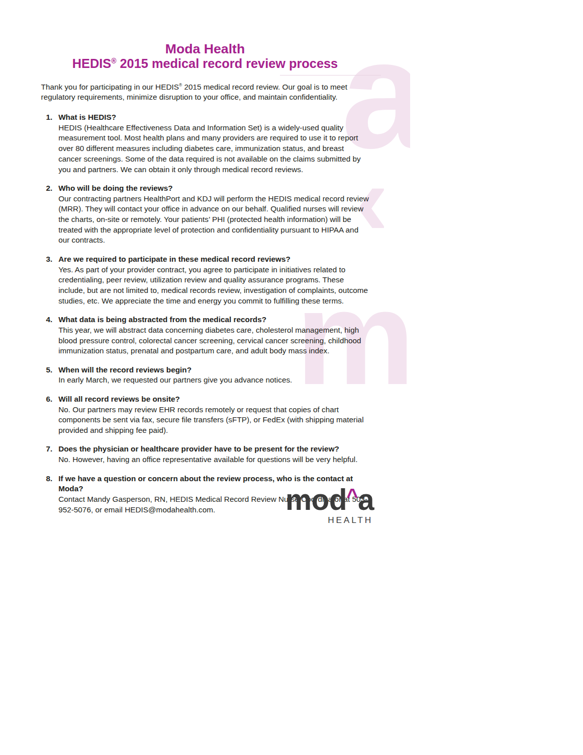a
‹
m
Moda Health HEDIS® 2015 medical record review process
Thank you for participating in our HEDIS® 2015 medical record review. Our goal is to meet regulatory requirements, minimize disruption to your office, and maintain confidentiality.
What is HEDIS? HEDIS (Healthcare Effectiveness Data and Information Set) is a widely-used quality measurement tool. Most health plans and many providers are required to use it to report over 80 different measures including diabetes care, immunization status, and breast cancer screenings. Some of the data required is not available on the claims submitted by you and partners. We can obtain it only through medical record reviews.
Who will be doing the reviews? Our contracting partners HealthPort and KDJ will perform the HEDIS medical record review (MRR). They will contact your office in advance on our behalf. Qualified nurses will review the charts, on-site or remotely. Your patients’ PHI (protected health information) will be treated with the appropriate level of protection and confidentiality pursuant to HIPAA and our contracts.
Are we required to participate in these medical record reviews? Yes. As part of your provider contract, you agree to participate in initiatives related to credentialing, peer review, utilization review and quality assurance programs. These include, but are not limited to, medical records review, investigation of complaints, outcome studies, etc. We appreciate the time and energy you commit to fulfilling these terms.
What data is being abstracted from the medical records? This year, we will abstract data concerning diabetes care, cholesterol management, high blood pressure control, colorectal cancer screening, cervical cancer screening, childhood immunization status, prenatal and postpartum care, and adult body mass index.
When will the record reviews begin? In early March, we requested our partners give you advance notices.
Will all record reviews be onsite? No. Our partners may review EHR records remotely or request that copies of chart components be sent via fax, secure file transfers (sFTP), or FedEx (with shipping material provided and shipping fee paid).
Does the physician or healthcare provider have to be present for the review? No. However, having an office representative available for questions will be very helpful.
If we have a question or concern about the review process, who is the contact at Moda? Contact Mandy Gasperson, RN, HEDIS Medical Record Review Nurse Coordinator at 503-952-5076, or email HEDIS@modahealth.com.
mod^a
HEALTH